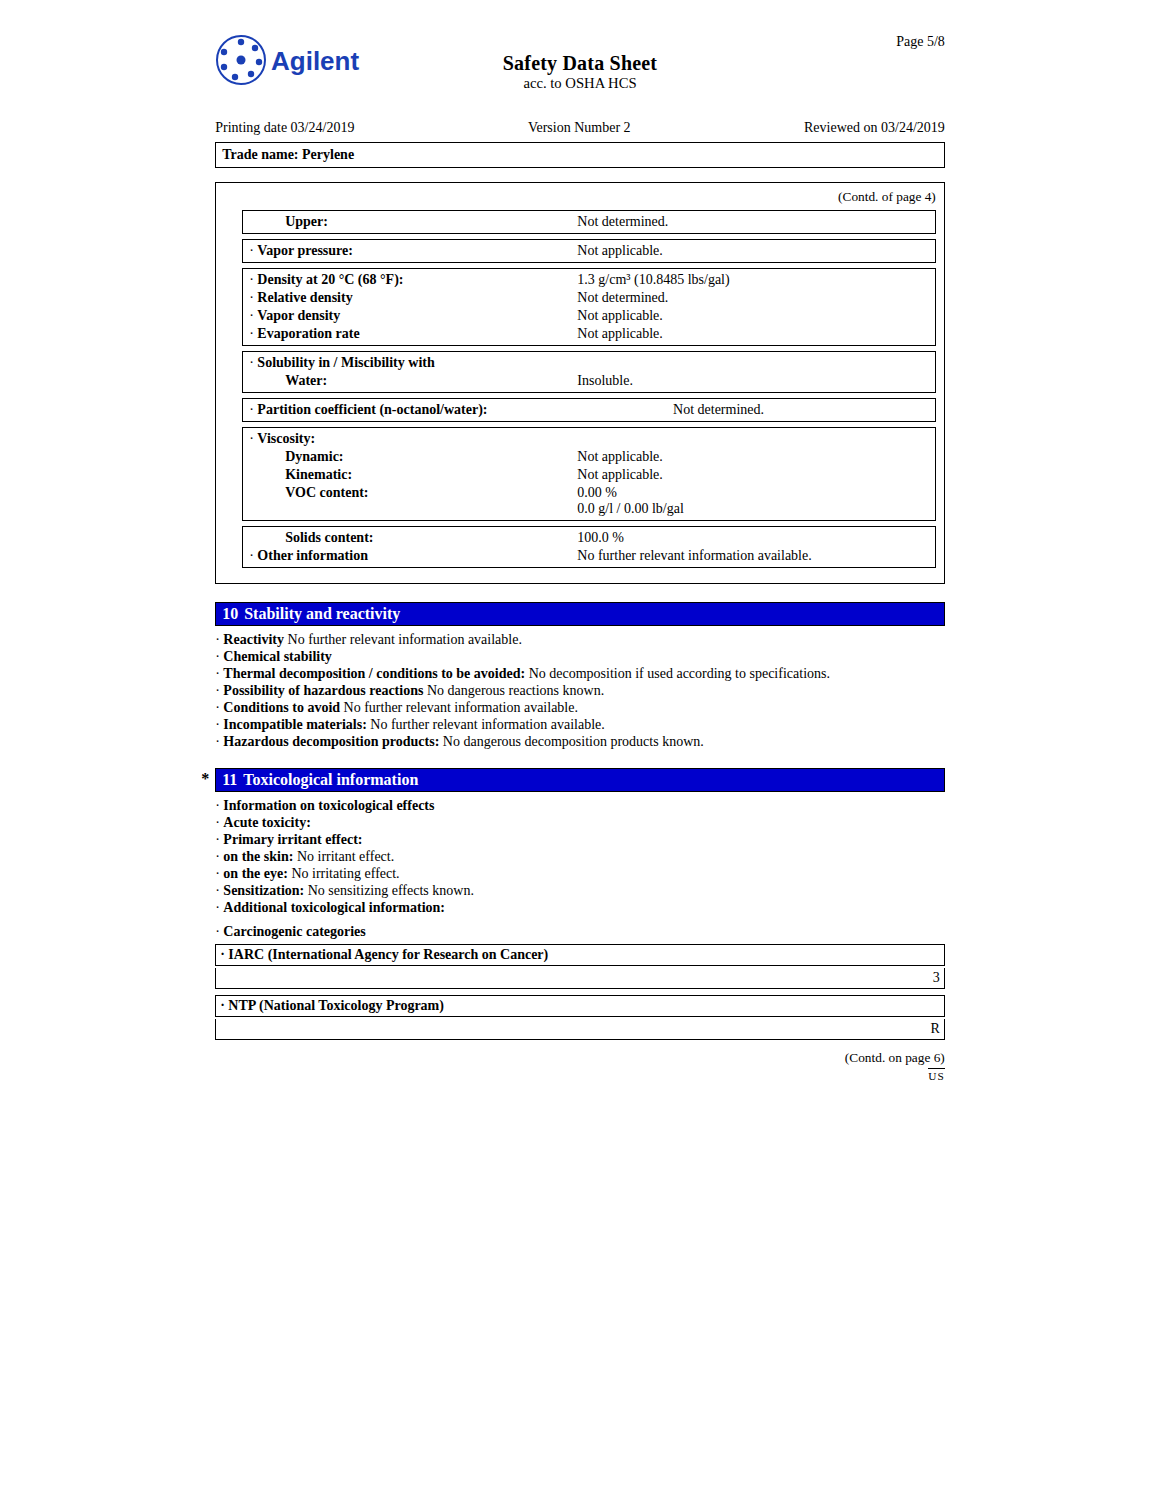Agilent
Page 5/8
Safety Data Sheet
acc. to OSHA HCS
Printing date 03/24/2019
Version Number 2
Reviewed on 03/24/2019
Trade name: Perylene
(Contd. of page 4)
| Upper: | Not determined. |
| · Vapor pressure: | Not applicable. |
| · Density at 20 °C (68 °F): | 1.3 g/cm³ (10.8485 lbs/gal) |
| · Relative density | Not determined. |
| · Vapor density | Not applicable. |
| · Evaporation rate | Not applicable. |
| · Solubility in / Miscibility with | |
| Water: | Insoluble. |
| · Partition coefficient (n-octanol/water): | Not determined. |
| · Viscosity: | |
| Dynamic: | Not applicable. |
| Kinematic: | Not applicable. |
| VOC content: | 0.00 % 0.0 g/l / 0.00 lb/gal |
| Solids content: | 100.0 % |
| · Other information | No further relevant information available. |
10 Stability and reactivity
· Reactivity No further relevant information available.
· Chemical stability
· Thermal decomposition / conditions to be avoided: No decomposition if used according to specifications.
· Possibility of hazardous reactions No dangerous reactions known.
· Conditions to avoid No further relevant information available.
· Incompatible materials: No further relevant information available.
· Hazardous decomposition products: No dangerous decomposition products known.
*
11 Toxicological information
· Information on toxicological effects
· Acute toxicity:
· Primary irritant effect:
· on the skin: No irritant effect.
· on the eye: No irritating effect.
· Sensitization: No sensitizing effects known.
· Additional toxicological information:
· Carcinogenic categories
· IARC (International Agency for Research on Cancer)
3
· NTP (National Toxicology Program)
R
(Contd. on page 6)
US